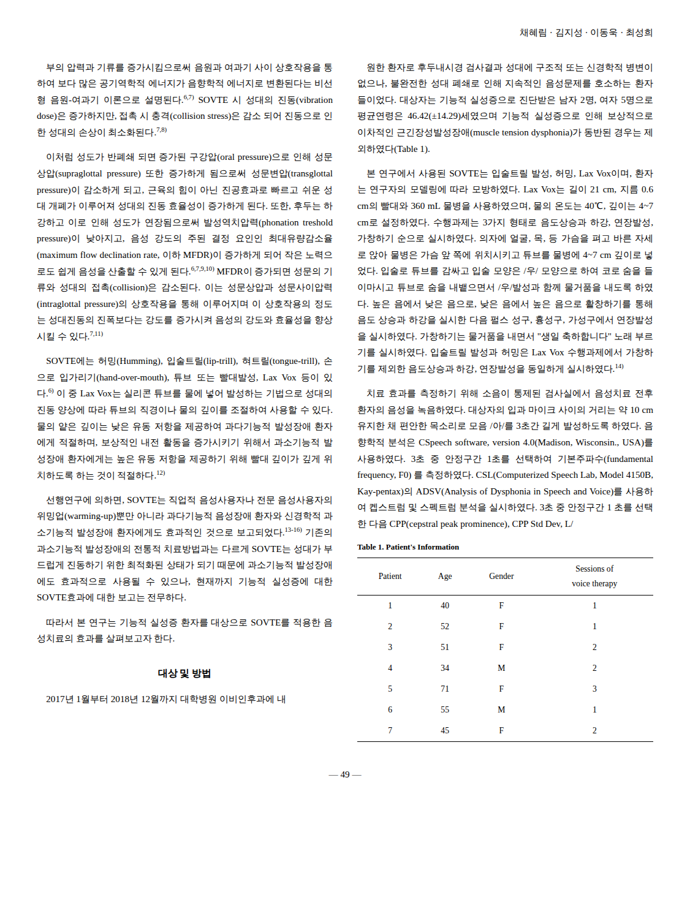채혜림 · 김지성 · 이동욱 · 최성희
부의 압력과 기류를 증가시킴으로써 음원과 여과기 사이 상호작용을 통하여 보다 많은 공기역학적 에너지가 음향학적 에너지로 변환된다는 비선형 음원-여과기 이론으로 설명된다.6,7) SOVTE 시 성대의 진동(vibration dose)은 증가하지만, 접촉 시 충격(collision stress)은 감소 되어 진동으로 인한 성대의 손상이 최소화된다.7,8)
이처럼 성도가 반폐쇄 되면 증가된 구강압(oral pressure)으로 인해 성문상압(supraglottal pressure) 또한 증가하게 됨으로써 성문변압(transglottal pressure)이 감소하게 되고, 근육의 힘이 아닌 진공효과로 빠르고 쉬운 성대 개폐가 이루어져 성대의 진동 효율성이 증가하게 된다. 또한, 후두는 하강하고 이로 인해 성도가 연장됨으로써 발성역치압력(phonation treshold pressure)이 낮아지고, 음성 강도의 주된 결정 요인인 최대유량감소율(maximum flow declination rate, 이하 MFDR)이 증가하게 되어 작은 노력으로도 쉽게 음성을 산출할 수 있게 된다.6,7,9,10) MFDR이 증가되면 성문의 기류와 성대의 접촉(collision)은 감소된다. 이는 성문상압과 성문사이압력(intraglottal pressure)의 상호작용을 통해 이루어지며 이 상호작용의 정도는 성대진동의 진폭보다는 강도를 증가시켜 음성의 강도와 효율성을 향상시킬 수 있다.7,11)
SOVTE에는 허밍(Humming), 입술트릴(lip-trill), 혀트릴(tongue-trill), 손으로 입가리기(hand-over-mouth), 튜브 또는 빨대발성, Lax Vox 등이 있다.6) 이 중 Lax Vox는 실리콘 튜브를 물에 넣어 발성하는 기법으로 성대의 진동 양상에 따라 튜브의 직경이나 물의 깊이를 조절하여 사용할 수 있다. 물의 얕은 깊이는 낮은 유동 저항을 제공하여 과다기능적 발성장애 환자에게 적절하며, 보상적인 내전 활동을 증가시키기 위해서 과소기능적 발성장애 환자에게는 높은 유동 저항을 제공하기 위해 빨대 깊이가 깊게 위치하도록 하는 것이 적절하다.12)
선행연구에 의하면, SOVTE는 직업적 음성사용자나 전문 음성사용자의 위밍업(warming-up)뿐만 아니라 과다기능적 음성장애 환자와 신경학적 과소기능적 발성장애 환자에게도 효과적인 것으로 보고되었다.13-16) 기존의 과소기능적 발성장애의 전통적 치료방법과는 다르게 SOVTE는 성대가 부드럽게 진동하기 위한 최적화된 상태가 되기 때문에 과소기능적 발성장애에도 효과적으로 사용될 수 있으나, 현재까지 기능적 실성증에 대한 SOVTE효과에 대한 보고는 전무하다.
따라서 본 연구는 기능적 실성증 환자를 대상으로 SOVTE를 적용한 음성치료의 효과를 살펴보고자 한다.
대상 및 방법
2017년 1월부터 2018년 12월까지 대학병원 이비인후과에 내
원한 환자로 후두내시경 검사결과 성대에 구조적 또는 신경학적 병변이 없으나, 불완전한 성대 폐쇄로 인해 지속적인 음성문제를 호소하는 환자들이었다. 대상자는 기능적 실성증으로 진단받은 남자 2명, 여자 5명으로 평균연령은 46.42(±14.29)세였으며 기능적 실성증으로 인해 보상적으로 이차적인 근긴장성발성장애(muscle tension dysphonia)가 동반된 경우는 제외하였다(Table 1).
본 연구에서 사용된 SOVTE는 입술트릴 발성, 허밍, Lax Vox이며, 환자는 연구자의 모델링에 따라 모방하였다. Lax Vox는 길이 21 cm, 지름 0.6 cm의 빨대와 360 mL 물병을 사용하였으며, 물의 온도는 40℃, 깊이는 4~7 cm로 설정하였다. 수행과제는 3가지 형태로 음도상승과 하강, 연장발성, 가창하기 순으로 실시하였다. 의자에 얼굴, 목, 등 가슴을 펴고 바른 자세로 앉아 물병은 가슴 앞 쪽에 위치시키고 튜브를 물병에 4~7 cm 깊이로 넣었다. 입술로 튜브를 감싸고 입술 모양은 /우/ 모양으로 하여 코로 숨을 들이마시고 튜브로 숨을 내뱉으면서 /우/발성과 함께 물거품을 내도록 하였다. 높은 음에서 낮은 음으로, 낮은 음에서 높은 음으로 활창하기를 통해 음도 상승과 하강을 실시한 다음 펄스 성구, 흉성구, 가성구에서 연장발성을 실시하였다. 가창하기는 물거품을 내면서 "생일 축하합니다" 노래 부르기를 실시하였다. 입술트릴 발성과 허밍은 Lax Vox 수행과제에서 가창하기를 제외한 음도상승과 하강, 연장발성을 동일하게 실시하였다.14)
치료 효과를 측정하기 위해 소음이 통제된 검사실에서 음성치료 전후 환자의 음성을 녹음하였다. 대상자의 입과 마이크 사이의 거리는 약 10 cm 유지한 채 편안한 목소리로 모음 /아/를 3초간 길게 발성하도록 하였다. 음향학적 분석은 CSpeech software, version 4.0(Madison, Wisconsin., USA)를 사용하였다. 3초 중 안정구간 1초를 선택하여 기본주파수(fundamental frequency, F0) 를 측정하였다. CSL(Computerized Speech Lab, Model 4150B, Kay-pentax)의 ADSV(Analysis of Dysphonia in Speech and Voice)를 사용하여 켑스트럼 및 스펙트럼 분석을 실시하였다. 3초 중 안정구간 1 초를 선택한 다음 CPP(cepstral peak prominence), CPP Std Dev, L/
Table 1. Patient's Information
| Patient | Age | Gender | Sessions of voice therapy |
| --- | --- | --- | --- |
| 1 | 40 | F | 1 |
| 2 | 52 | F | 1 |
| 3 | 51 | F | 2 |
| 4 | 34 | M | 2 |
| 5 | 71 | F | 3 |
| 6 | 55 | M | 1 |
| 7 | 45 | F | 2 |
— 49 —